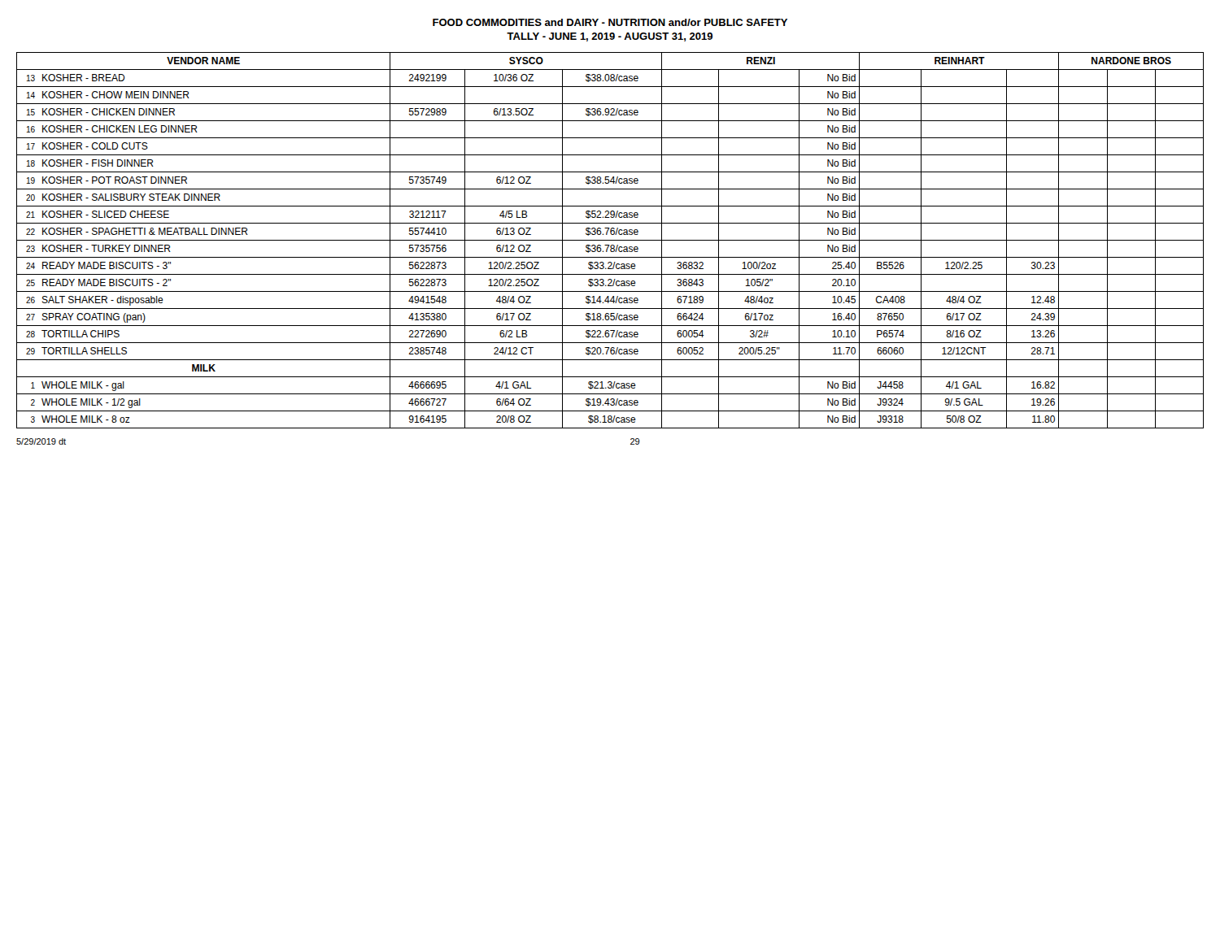FOOD COMMODITIES and DAIRY - NUTRITION and/or PUBLIC SAFETY
TALLY - JUNE 1, 2019 - AUGUST 31, 2019
| VENDOR NAME | SYSCO | RENZI | REINHART | NARDONE BROS |
| --- | --- | --- | --- | --- |
| 13 | KOSHER - BREAD | 2492199 | 10/36 OZ | $38.08/case | | | No Bid | | | | | | |
| 14 | KOSHER - CHOW MEIN DINNER | | | | | | No Bid | | | | | | |
| 15 | KOSHER - CHICKEN DINNER | 5572989 | 6/13.5OZ | $36.92/case | | | No Bid | | | | | | |
| 16 | KOSHER - CHICKEN LEG DINNER | | | | | | No Bid | | | | | | |
| 17 | KOSHER - COLD CUTS | | | | | | No Bid | | | | | | |
| 18 | KOSHER - FISH DINNER | | | | | | No Bid | | | | | | |
| 19 | KOSHER - POT ROAST DINNER | 5735749 | 6/12 OZ | $38.54/case | | | No Bid | | | | | | |
| 20 | KOSHER - SALISBURY STEAK DINNER | | | | | | No Bid | | | | | | |
| 21 | KOSHER - SLICED CHEESE | 3212117 | 4/5 LB | $52.29/case | | | No Bid | | | | | | |
| 22 | KOSHER - SPAGHETTI & MEATBALL DINNER | 5574410 | 6/13 OZ | $36.76/case | | | No Bid | | | | | | |
| 23 | KOSHER - TURKEY DINNER | 5735756 | 6/12 OZ | $36.78/case | | | No Bid | | | | | | |
| 24 | READY MADE BISCUITS - 3" | 5622873 | 120/2.25OZ | $33.2/case | 36832 | 100/2oz | 25.40 | B5526 | 120/2.25 | 30.23 | | | |
| 25 | READY MADE BISCUITS - 2" | 5622873 | 120/2.25OZ | $33.2/case | 36843 | 105/2" | 20.10 | | | | | | |
| 26 | SALT SHAKER - disposable | 4941548 | 48/4 OZ | $14.44/case | 67189 | 48/4oz | 10.45 | CA408 | 48/4 OZ | 12.48 | | | |
| 27 | SPRAY COATING (pan) | 4135380 | 6/17 OZ | $18.65/case | 66424 | 6/17oz | 16.40 | 87650 | 6/17 OZ | 24.39 | | | |
| 28 | TORTILLA CHIPS | 2272690 | 6/2 LB | $22.67/case | 60054 | 3/2# | 10.10 | P6574 | 8/16 OZ | 13.26 | | | |
| 29 | TORTILLA SHELLS | 2385748 | 24/12 CT | $20.76/case | 60052 | 200/5.25" | 11.70 | 66060 | 12/12CNT | 28.71 | | | |
| MILK | | | | | | | | | | | | |
| 1 | WHOLE MILK - gal | 4666695 | 4/1 GAL | $21.3/case | | | No Bid | J4458 | 4/1 GAL | 16.82 | | | |
| 2 | WHOLE MILK - 1/2 gal | 4666727 | 6/64 OZ | $19.43/case | | | No Bid | J9324 | 9/.5 GAL | 19.26 | | | |
| 3 | WHOLE MILK - 8 oz | 9164195 | 20/8 OZ | $8.18/case | | | No Bid | J9318 | 50/8 OZ | 11.80 | | | |
5/29/2019 dt 29